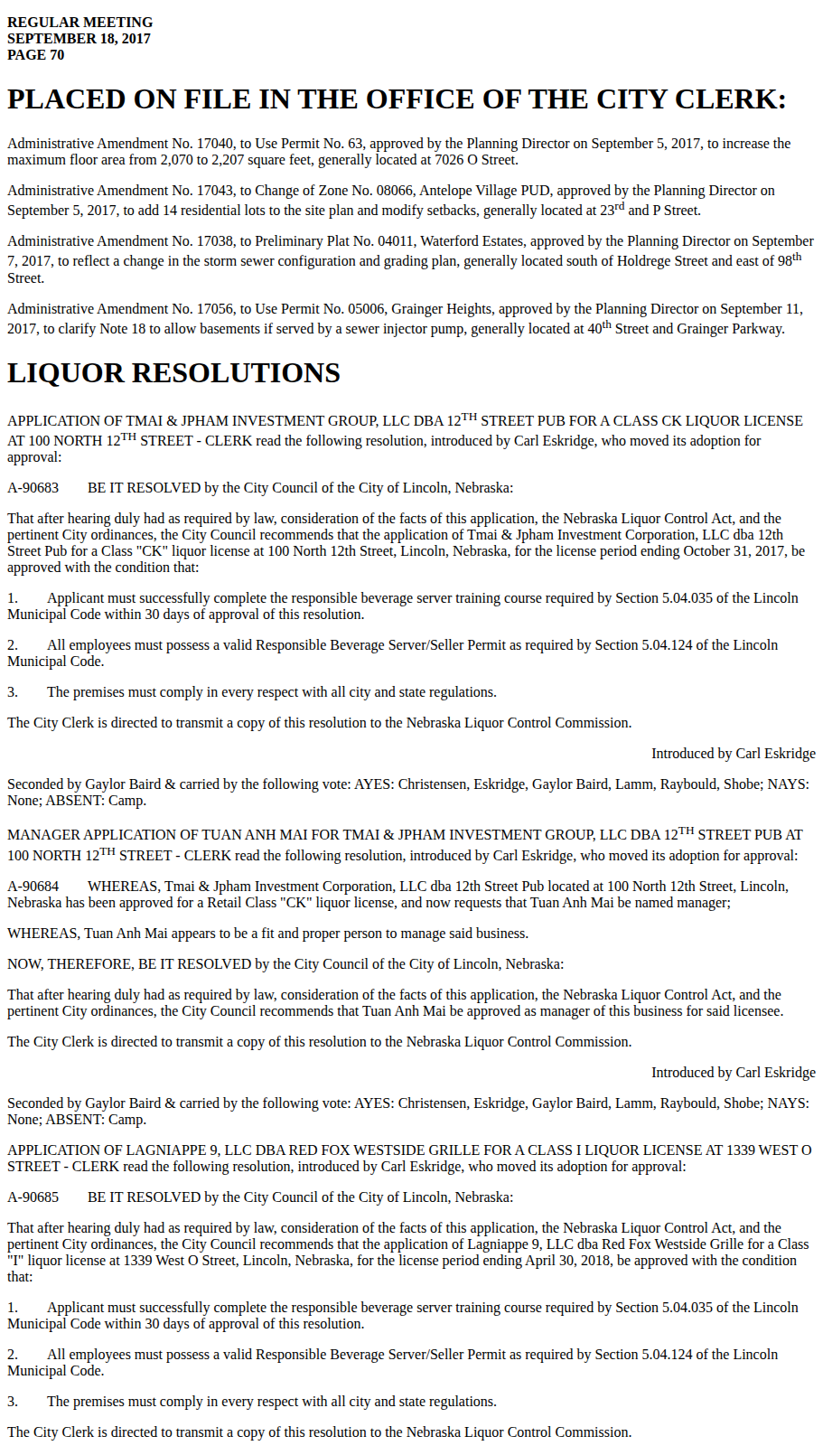REGULAR MEETING
SEPTEMBER 18, 2017
PAGE 70
PLACED ON FILE IN THE OFFICE OF THE CITY CLERK:
Administrative Amendment No. 17040, to Use Permit No. 63, approved by the Planning Director on September 5, 2017, to increase the maximum floor area from 2,070 to 2,207 square feet, generally located at 7026 O Street.
Administrative Amendment No. 17043, to Change of Zone No. 08066, Antelope Village PUD, approved by the Planning Director on September 5, 2017, to add 14 residential lots to the site plan and modify setbacks, generally located at 23rd and P Street.
Administrative Amendment No. 17038, to Preliminary Plat No. 04011, Waterford Estates, approved by the Planning Director on September 7, 2017, to reflect a change in the storm sewer configuration and grading plan, generally located south of Holdrege Street and east of 98th Street.
Administrative Amendment No. 17056, to Use Permit No. 05006, Grainger Heights, approved by the Planning Director on September 11, 2017, to clarify Note 18 to allow basements if served by a sewer injector pump, generally located at 40th Street and Grainger Parkway.
LIQUOR RESOLUTIONS
APPLICATION OF TMAI & JPHAM INVESTMENT GROUP, LLC DBA 12TH STREET PUB FOR A CLASS CK LIQUOR LICENSE AT 100 NORTH 12TH STREET - CLERK read the following resolution, introduced by Carl Eskridge, who moved its adoption for approval:
A-90683 BE IT RESOLVED by the City Council of the City of Lincoln, Nebraska:
That after hearing duly had as required by law, consideration of the facts of this application, the Nebraska Liquor Control Act, and the pertinent City ordinances, the City Council recommends that the application of Tmai & Jpham Investment Corporation, LLC dba 12th Street Pub for a Class "CK" liquor license at 100 North 12th Street, Lincoln, Nebraska, for the license period ending October 31, 2017, be approved with the condition that:
1. Applicant must successfully complete the responsible beverage server training course required by Section 5.04.035 of the Lincoln Municipal Code within 30 days of approval of this resolution.
2. All employees must possess a valid Responsible Beverage Server/Seller Permit as required by Section 5.04.124 of the Lincoln Municipal Code.
3. The premises must comply in every respect with all city and state regulations.
The City Clerk is directed to transmit a copy of this resolution to the Nebraska Liquor Control Commission.
Introduced by Carl Eskridge
Seconded by Gaylor Baird & carried by the following vote: AYES: Christensen, Eskridge, Gaylor Baird, Lamm, Raybould, Shobe; NAYS: None; ABSENT: Camp.
MANAGER APPLICATION OF TUAN ANH MAI FOR TMAI & JPHAM INVESTMENT GROUP, LLC DBA 12TH STREET PUB AT 100 NORTH 12TH STREET - CLERK read the following resolution, introduced by Carl Eskridge, who moved its adoption for approval:
A-90684 WHEREAS, Tmai & Jpham Investment Corporation, LLC dba 12th Street Pub located at 100 North 12th Street, Lincoln, Nebraska has been approved for a Retail Class "CK" liquor license, and now requests that Tuan Anh Mai be named manager;
WHEREAS, Tuan Anh Mai appears to be a fit and proper person to manage said business.
NOW, THEREFORE, BE IT RESOLVED by the City Council of the City of Lincoln, Nebraska:
That after hearing duly had as required by law, consideration of the facts of this application, the Nebraska Liquor Control Act, and the pertinent City ordinances, the City Council recommends that Tuan Anh Mai be approved as manager of this business for said licensee.
The City Clerk is directed to transmit a copy of this resolution to the Nebraska Liquor Control Commission.
Introduced by Carl Eskridge
Seconded by Gaylor Baird & carried by the following vote: AYES: Christensen, Eskridge, Gaylor Baird, Lamm, Raybould, Shobe; NAYS: None; ABSENT: Camp.
APPLICATION OF LAGNIAPPE 9, LLC DBA RED FOX WESTSIDE GRILLE FOR A CLASS I LIQUOR LICENSE AT 1339 WEST O STREET - CLERK read the following resolution, introduced by Carl Eskridge, who moved its adoption for approval:
A-90685 BE IT RESOLVED by the City Council of the City of Lincoln, Nebraska:
That after hearing duly had as required by law, consideration of the facts of this application, the Nebraska Liquor Control Act, and the pertinent City ordinances, the City Council recommends that the application of Lagniappe 9, LLC dba Red Fox Westside Grille for a Class "I" liquor license at 1339 West O Street, Lincoln, Nebraska, for the license period ending April 30, 2018, be approved with the condition that:
1. Applicant must successfully complete the responsible beverage server training course required by Section 5.04.035 of the Lincoln Municipal Code within 30 days of approval of this resolution.
2. All employees must possess a valid Responsible Beverage Server/Seller Permit as required by Section 5.04.124 of the Lincoln Municipal Code.
3. The premises must comply in every respect with all city and state regulations.
The City Clerk is directed to transmit a copy of this resolution to the Nebraska Liquor Control Commission.